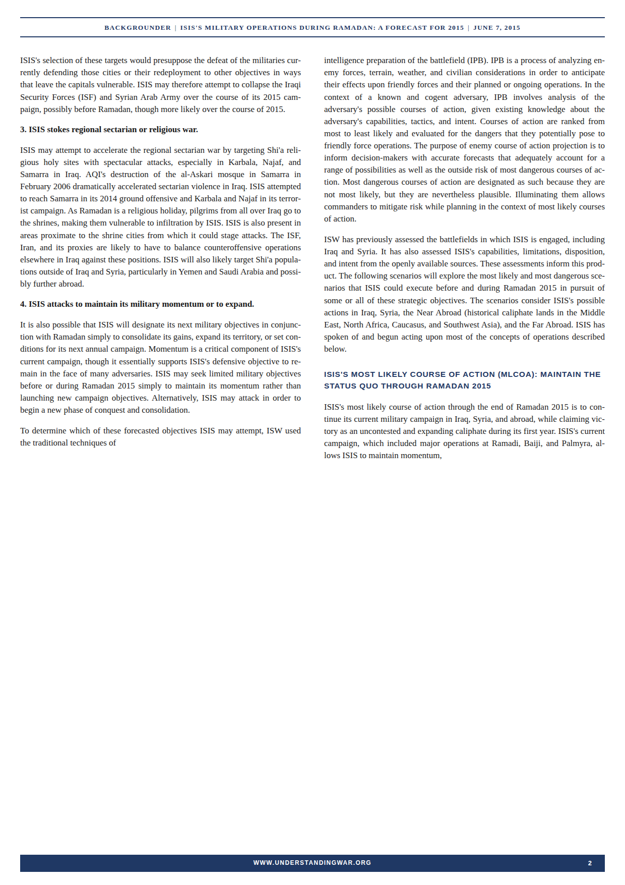BACKGROUNDER|ISIS'S MILITARY OPERATIONS DURING RAMADAN: A FORECAST FOR 2015|JUNE 7, 2015
ISIS's selection of these targets would presuppose the defeat of the militaries currently defending those cities or their redeployment to other objectives in ways that leave the capitals vulnerable. ISIS may therefore attempt to collapse the Iraqi Security Forces (ISF) and Syrian Arab Army over the course of its 2015 campaign, possibly before Ramadan, though more likely over the course of 2015.
3. ISIS stokes regional sectarian or religious war.
ISIS may attempt to accelerate the regional sectarian war by targeting Shi'a religious holy sites with spectacular attacks, especially in Karbala, Najaf, and Samarra in Iraq. AQI's destruction of the al-Askari mosque in Samarra in February 2006 dramatically accelerated sectarian violence in Iraq. ISIS attempted to reach Samarra in its 2014 ground offensive and Karbala and Najaf in its terrorist campaign. As Ramadan is a religious holiday, pilgrims from all over Iraq go to the shrines, making them vulnerable to infiltration by ISIS. ISIS is also present in areas proximate to the shrine cities from which it could stage attacks. The ISF, Iran, and its proxies are likely to have to balance counteroffensive operations elsewhere in Iraq against these positions. ISIS will also likely target Shi'a populations outside of Iraq and Syria, particularly in Yemen and Saudi Arabia and possibly further abroad.
4. ISIS attacks to maintain its military momentum or to expand.
It is also possible that ISIS will designate its next military objectives in conjunction with Ramadan simply to consolidate its gains, expand its territory, or set conditions for its next annual campaign. Momentum is a critical component of ISIS's current campaign, though it essentially supports ISIS's defensive objective to remain in the face of many adversaries. ISIS may seek limited military objectives before or during Ramadan 2015 simply to maintain its momentum rather than launching new campaign objectives. Alternatively, ISIS may attack in order to begin a new phase of conquest and consolidation.
To determine which of these forecasted objectives ISIS may attempt, ISW used the traditional techniques of
intelligence preparation of the battlefield (IPB). IPB is a process of analyzing enemy forces, terrain, weather, and civilian considerations in order to anticipate their effects upon friendly forces and their planned or ongoing operations. In the context of a known and cogent adversary, IPB involves analysis of the adversary's possible courses of action, given existing knowledge about the adversary's capabilities, tactics, and intent. Courses of action are ranked from most to least likely and evaluated for the dangers that they potentially pose to friendly force operations. The purpose of enemy course of action projection is to inform decision-makers with accurate forecasts that adequately account for a range of possibilities as well as the outside risk of most dangerous courses of action. Most dangerous courses of action are designated as such because they are not most likely, but they are nevertheless plausible. Illuminating them allows commanders to mitigate risk while planning in the context of most likely courses of action.
ISW has previously assessed the battlefields in which ISIS is engaged, including Iraq and Syria. It has also assessed ISIS's capabilities, limitations, disposition, and intent from the openly available sources. These assessments inform this product. The following scenarios will explore the most likely and most dangerous scenarios that ISIS could execute before and during Ramadan 2015 in pursuit of some or all of these strategic objectives. The scenarios consider ISIS's possible actions in Iraq, Syria, the Near Abroad (historical caliphate lands in the Middle East, North Africa, Caucasus, and Southwest Asia), and the Far Abroad. ISIS has spoken of and begun acting upon most of the concepts of operations described below.
ISIS's most likely course of action (MLCOA): maintain the status quo through Ramadan 2015
ISIS's most likely course of action through the end of Ramadan 2015 is to continue its current military campaign in Iraq, Syria, and abroad, while claiming victory as an uncontested and expanding caliphate during its first year. ISIS's current campaign, which included major operations at Ramadi, Baiji, and Palmyra, allows ISIS to maintain momentum,
WWW.UNDERSTANDINGWAR.ORG 2